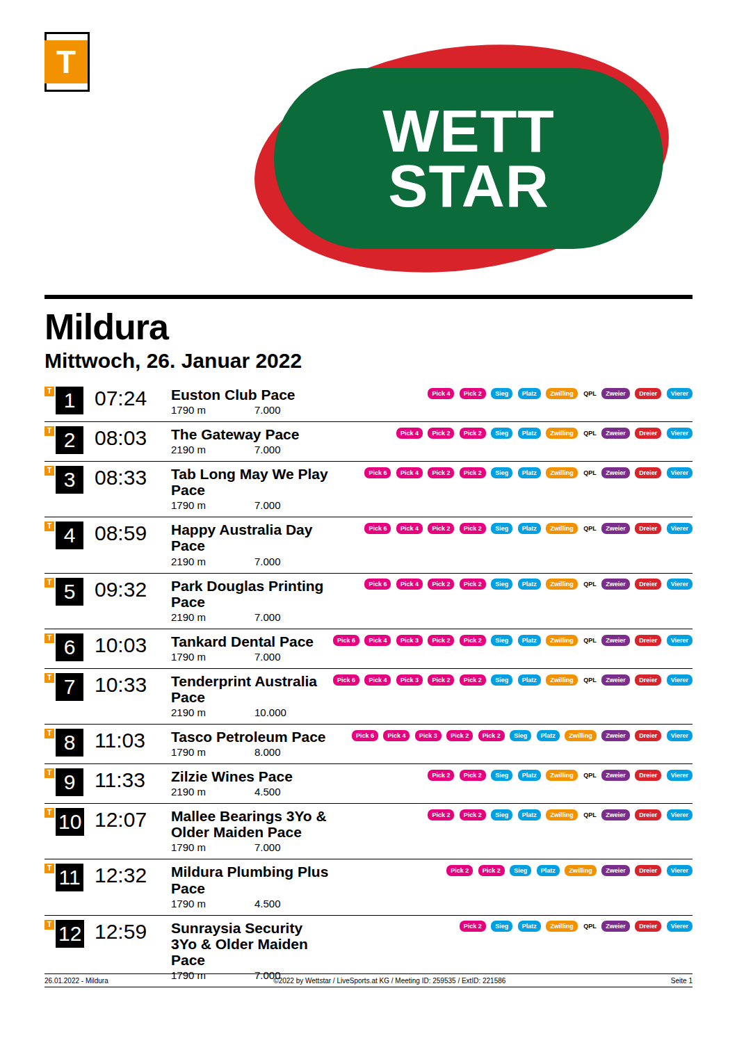T
WETT
STAR
Mildura
Mittwoch, 26. Januar 2022
| T 1 | 07:24 | Euston Club Pace 1790 m 7.000 | Pick 4 Pick 2 Sieg Platz Zwilling QPL Zweier Dreier Vierer |
| T 2 | 08:03 | The Gateway Pace 2190 m 7.000 | Pick 4 Pick 2 Pick 2 Sieg Platz Zwilling QPL Zweier Dreier Vierer |
| T 3 | 08:33 | Tab Long May We Play Pace 1790 m 7.000 | Pick 6 Pick 4 Pick 2 Pick 2 Sieg Platz Zwilling QPL Zweier Dreier Vierer |
| T 4 | 08:59 | Happy Australia Day Pace 2190 m 7.000 | Pick 6 Pick 4 Pick 2 Pick 2 Sieg Platz Zwilling QPL Zweier Dreier Vierer |
| T 5 | 09:32 | Park Douglas Printing Pace 2190 m 7.000 | Pick 6 Pick 4 Pick 2 Pick 2 Sieg Platz Zwilling QPL Zweier Dreier Vierer |
| T 6 | 10:03 | Tankard Dental Pace 1790 m 7.000 | Pick 6 Pick 4 Pick 3 Pick 2 Pick 2 Sieg Platz Zwilling QPL Zweier Dreier Vierer |
| T 7 | 10:33 | Tenderprint Australia Pace 2190 m 10.000 | Pick 6 Pick 4 Pick 3 Pick 2 Pick 2 Sieg Platz Zwilling QPL Zweier Dreier Vierer |
| T 8 | 11:03 | Tasco Petroleum Pace 1790 m 8.000 | Pick 6 Pick 4 Pick 3 Pick 2 Pick 2 Sieg Platz Zwilling Zweier Dreier Vierer |
| T 9 | 11:33 | Zilzie Wines Pace 2190 m 4.500 | Pick 2 Pick 2 Sieg Platz Zwilling QPL Zweier Dreier Vierer |
| T 10 | 12:07 | Mallee Bearings 3Yo & Older Maiden Pace 1790 m 7.000 | Pick 2 Pick 2 Sieg Platz Zwilling QPL Zweier Dreier Vierer |
| T 11 | 12:32 | Mildura Plumbing Plus Pace 1790 m 4.500 | Pick 2 Pick 2 Sieg Platz Zwilling Zweier Dreier Vierer |
| T 12 | 12:59 | Sunraysia Security 3Yo & Older Maiden Pace 1790 m 7.000 | Pick 2 Sieg Platz Zwilling QPL Zweier Dreier Vierer |
26.01.2022 - Mildura
©2022 by Wettstar / LiveSports.at KG / Meeting ID: 259535 / ExtID: 221586
Seite 1